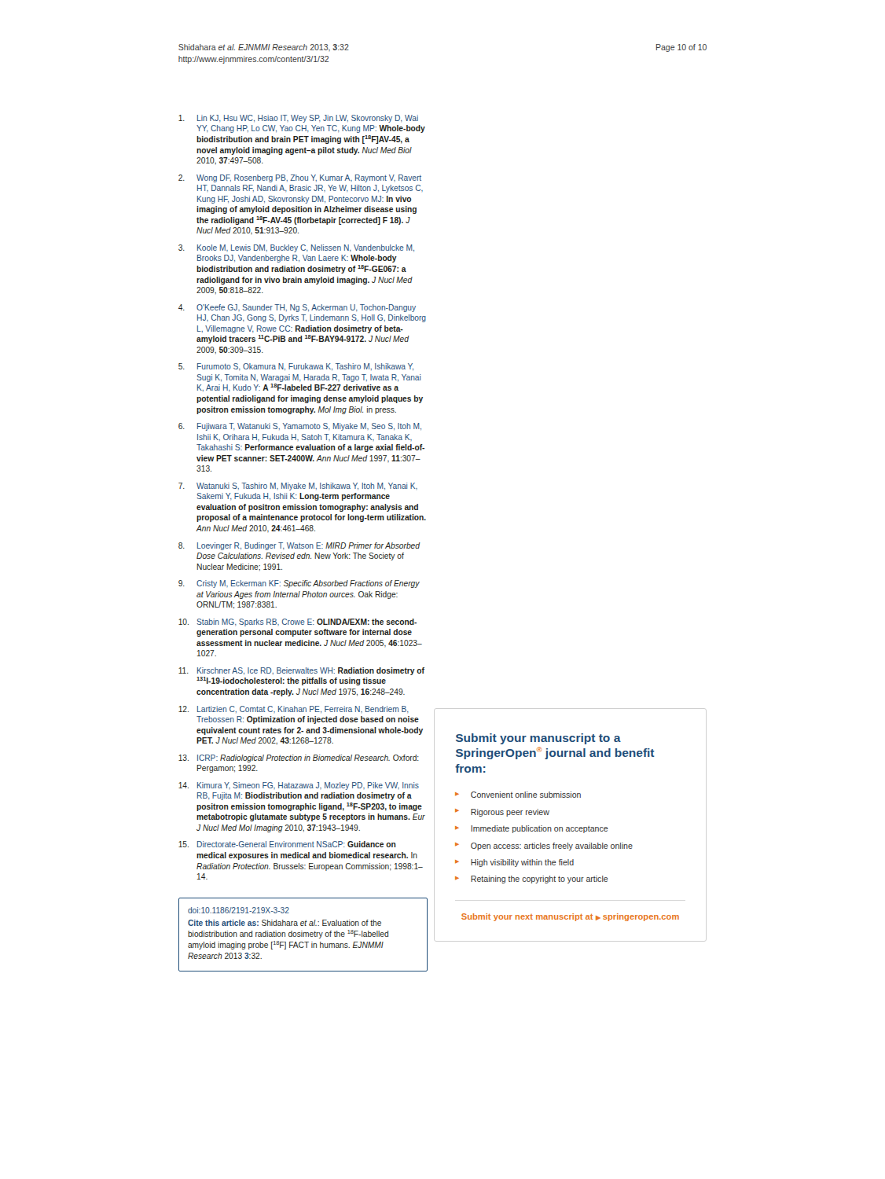Shidahara et al. EJNMMI Research 2013, 3:32
http://www.ejnmmires.com/content/3/1/32
Page 10 of 10
Lin KJ, Hsu WC, Hsiao IT, Wey SP, Jin LW, Skovronsky D, Wai YY, Chang HP, Lo CW, Yao CH, Yen TC, Kung MP: Whole-body biodistribution and brain PET imaging with [18F]AV-45, a novel amyloid imaging agent–a pilot study. Nucl Med Biol 2010, 37:497–508.
Wong DF, Rosenberg PB, Zhou Y, Kumar A, Raymont V, Ravert HT, Dannals RF, Nandi A, Brasic JR, Ye W, Hilton J, Lyketsos C, Kung HF, Joshi AD, Skovronsky DM, Pontecorvo MJ: In vivo imaging of amyloid deposition in Alzheimer disease using the radioligand 18F-AV-45 (florbetapir [corrected] F 18). J Nucl Med 2010, 51:913–920.
Koole M, Lewis DM, Buckley C, Nelissen N, Vandenbulcke M, Brooks DJ, Vandenberghe R, Van Laere K: Whole-body biodistribution and radiation dosimetry of 18F-GE067: a radioligand for in vivo brain amyloid imaging. J Nucl Med 2009, 50:818–822.
O'Keefe GJ, Saunder TH, Ng S, Ackerman U, Tochon-Danguy HJ, Chan JG, Gong S, Dyrks T, Lindemann S, Holl G, Dinkelborg L, Villemagne V, Rowe CC: Radiation dosimetry of beta-amyloid tracers 11C-PiB and 18F-BAY94-9172. J Nucl Med 2009, 50:309–315.
Furumoto S, Okamura N, Furukawa K, Tashiro M, Ishikawa Y, Sugi K, Tomita N, Waragai M, Harada R, Tago T, Iwata R, Yanai K, Arai H, Kudo Y: A 18F-labeled BF-227 derivative as a potential radioligand for imaging dense amyloid plaques by positron emission tomography. Mol Img Biol. in press.
Fujiwara T, Watanuki S, Yamamoto S, Miyake M, Seo S, Itoh M, Ishii K, Orihara H, Fukuda H, Satoh T, Kitamura K, Tanaka K, Takahashi S: Performance evaluation of a large axial field-of-view PET scanner: SET-2400W. Ann Nucl Med 1997, 11:307–313.
Watanuki S, Tashiro M, Miyake M, Ishikawa Y, Itoh M, Yanai K, Sakemi Y, Fukuda H, Ishii K: Long-term performance evaluation of positron emission tomography: analysis and proposal of a maintenance protocol for long-term utilization. Ann Nucl Med 2010, 24:461–468.
Loevinger R, Budinger T, Watson E: MIRD Primer for Absorbed Dose Calculations. Revised edn. New York: The Society of Nuclear Medicine; 1991.
Cristy M, Eckerman KF: Specific Absorbed Fractions of Energy at Various Ages from Internal Photon ources. Oak Ridge: ORNL/TM; 1987:8381.
Stabin MG, Sparks RB, Crowe E: OLINDA/EXM: the second-generation personal computer software for internal dose assessment in nuclear medicine. J Nucl Med 2005, 46:1023–1027.
Kirschner AS, Ice RD, Beierwaltes WH: Radiation dosimetry of 131I-19-iodocholesterol: the pitfalls of using tissue concentration data -reply. J Nucl Med 1975, 16:248–249.
Lartizien C, Comtat C, Kinahan PE, Ferreira N, Bendriem B, Trebossen R: Optimization of injected dose based on noise equivalent count rates for 2- and 3-dimensional whole-body PET. J Nucl Med 2002, 43:1268–1278.
ICRP: Radiological Protection in Biomedical Research. Oxford: Pergamon; 1992.
Kimura Y, Simeon FG, Hatazawa J, Mozley PD, Pike VW, Innis RB, Fujita M: Biodistribution and radiation dosimetry of a positron emission tomographic ligand, 18F-SP203, to image metabotropic glutamate subtype 5 receptors in humans. Eur J Nucl Med Mol Imaging 2010, 37:1943–1949.
Directorate-General Environment NSaCP: Guidance on medical exposures in medical and biomedical research. In Radiation Protection. Brussels: European Commission; 1998:1–14.
doi:10.1186/2191-219X-3-32
Cite this article as: Shidahara et al.: Evaluation of the biodistribution and radiation dosimetry of the 18F-labelled amyloid imaging probe [18F] FACT in humans. EJNMMI Research 2013 3:32.
Submit your manuscript to a SpringerOpen® journal and benefit from:
Convenient online submission
Rigorous peer review
Immediate publication on acceptance
Open access: articles freely available online
High visibility within the field
Retaining the copyright to your article
Submit your next manuscript at ▶ springeropen.com